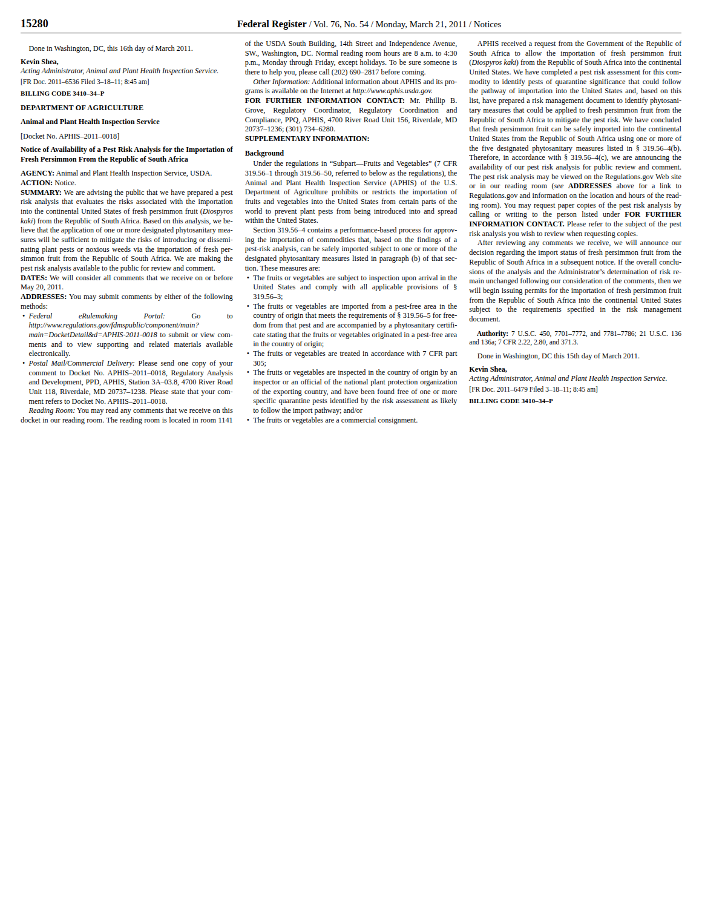15280
Federal Register / Vol. 76, No. 54 / Monday, March 21, 2011 / Notices
Done in Washington, DC, this 16th day of March 2011.
Kevin Shea,
Acting Administrator, Animal and Plant Health Inspection Service.
[FR Doc. 2011–6536 Filed 3–18–11; 8:45 am]
BILLING CODE 3410–34–P
DEPARTMENT OF AGRICULTURE
Animal and Plant Health Inspection Service
[Docket No. APHIS–2011–0018]
Notice of Availability of a Pest Risk Analysis for the Importation of Fresh Persimmon From the Republic of South Africa
AGENCY: Animal and Plant Health Inspection Service, USDA.
ACTION: Notice.
SUMMARY: We are advising the public that we have prepared a pest risk analysis that evaluates the risks associated with the importation into the continental United States of fresh persimmon fruit (Diospyros kaki) from the Republic of South Africa. Based on this analysis, we believe that the application of one or more designated phytosanitary measures will be sufficient to mitigate the risks of introducing or disseminating plant pests or noxious weeds via the importation of fresh persimmon fruit from the Republic of South Africa. We are making the pest risk analysis available to the public for review and comment.
DATES: We will consider all comments that we receive on or before May 20, 2011.
ADDRESSES: You may submit comments by either of the following methods:
Federal eRulemaking Portal: Go to http://www.regulations.gov/fdmspublic/component/main?main=DocketDetail&d=APHIS-2011-0018 to submit or view comments and to view supporting and related materials available electronically.
Postal Mail/Commercial Delivery: Please send one copy of your comment to Docket No. APHIS–2011–0018, Regulatory Analysis and Development, PPD, APHIS, Station 3A–03.8, 4700 River Road Unit 118, Riverdale, MD 20737–1238. Please state that your comment refers to Docket No. APHIS–2011–0018.
Reading Room: You may read any comments that we receive on this docket in our reading room. The reading room is located in room 1141 of the USDA South Building, 14th Street and Independence Avenue, SW., Washington, DC. Normal reading room hours are 8 a.m. to 4:30 p.m., Monday through Friday, except holidays. To be sure someone is there to help you, please call (202) 690–2817 before coming.
Other Information: Additional information about APHIS and its programs is available on the Internet at http://www.aphis.usda.gov.
FOR FURTHER INFORMATION CONTACT: Mr. Phillip B. Grove, Regulatory Coordinator, Regulatory Coordination and Compliance, PPQ, APHIS, 4700 River Road Unit 156, Riverdale, MD 20737–1236; (301) 734–6280.
SUPPLEMENTARY INFORMATION:
Background
Under the regulations in “Subpart—Fruits and Vegetables” (7 CFR 319.56–1 through 319.56–50, referred to below as the regulations), the Animal and Plant Health Inspection Service (APHIS) of the U.S. Department of Agriculture prohibits or restricts the importation of fruits and vegetables into the United States from certain parts of the world to prevent plant pests from being introduced into and spread within the United States.
Section 319.56–4 contains a performance-based process for approving the importation of commodities that, based on the findings of a pest-risk analysis, can be safely imported subject to one or more of the designated phytosanitary measures listed in paragraph (b) of that section. These measures are:
The fruits or vegetables are subject to inspection upon arrival in the United States and comply with all applicable provisions of § 319.56–3;
The fruits or vegetables are imported from a pest-free area in the country of origin that meets the requirements of § 319.56–5 for freedom from that pest and are accompanied by a phytosanitary certificate stating that the fruits or vegetables originated in a pest-free area in the country of origin;
The fruits or vegetables are treated in accordance with 7 CFR part 305;
The fruits or vegetables are inspected in the country of origin by an inspector or an official of the national plant protection organization of the exporting country, and have been found free of one or more specific quarantine pests identified by the risk assessment as likely to follow the import pathway; and/or
The fruits or vegetables are a commercial consignment.
APHIS received a request from the Government of the Republic of South Africa to allow the importation of fresh persimmon fruit (Diospyros kaki) from the Republic of South Africa into the continental United States. We have completed a pest risk assessment for this commodity to identify pests of quarantine significance that could follow the pathway of importation into the United States and, based on this list, have prepared a risk management document to identify phytosanitary measures that could be applied to fresh persimmon fruit from the Republic of South Africa to mitigate the pest risk. We have concluded that fresh persimmon fruit can be safely imported into the continental United States from the Republic of South Africa using one or more of the five designated phytosanitary measures listed in § 319.56–4(b). Therefore, in accordance with § 319.56–4(c), we are announcing the availability of our pest risk analysis for public review and comment. The pest risk analysis may be viewed on the Regulations.gov Web site or in our reading room (see ADDRESSES above for a link to Regulations.gov and information on the location and hours of the reading room). You may request paper copies of the pest risk analysis by calling or writing to the person listed under FOR FURTHER INFORMATION CONTACT. Please refer to the subject of the pest risk analysis you wish to review when requesting copies.
After reviewing any comments we receive, we will announce our decision regarding the import status of fresh persimmon fruit from the Republic of South Africa in a subsequent notice. If the overall conclusions of the analysis and the Administrator’s determination of risk remain unchanged following our consideration of the comments, then we will begin issuing permits for the importation of fresh persimmon fruit from the Republic of South Africa into the continental United States subject to the requirements specified in the risk management document.
Authority: 7 U.S.C. 450, 7701–7772, and 7781–7786; 21 U.S.C. 136 and 136a; 7 CFR 2.22, 2.80, and 371.3.
Done in Washington, DC this 15th day of March 2011.
Kevin Shea,
Acting Administrator, Animal and Plant Health Inspection Service.
[FR Doc. 2011–6479 Filed 3–18–11; 8:45 am]
BILLING CODE 3410–34–P